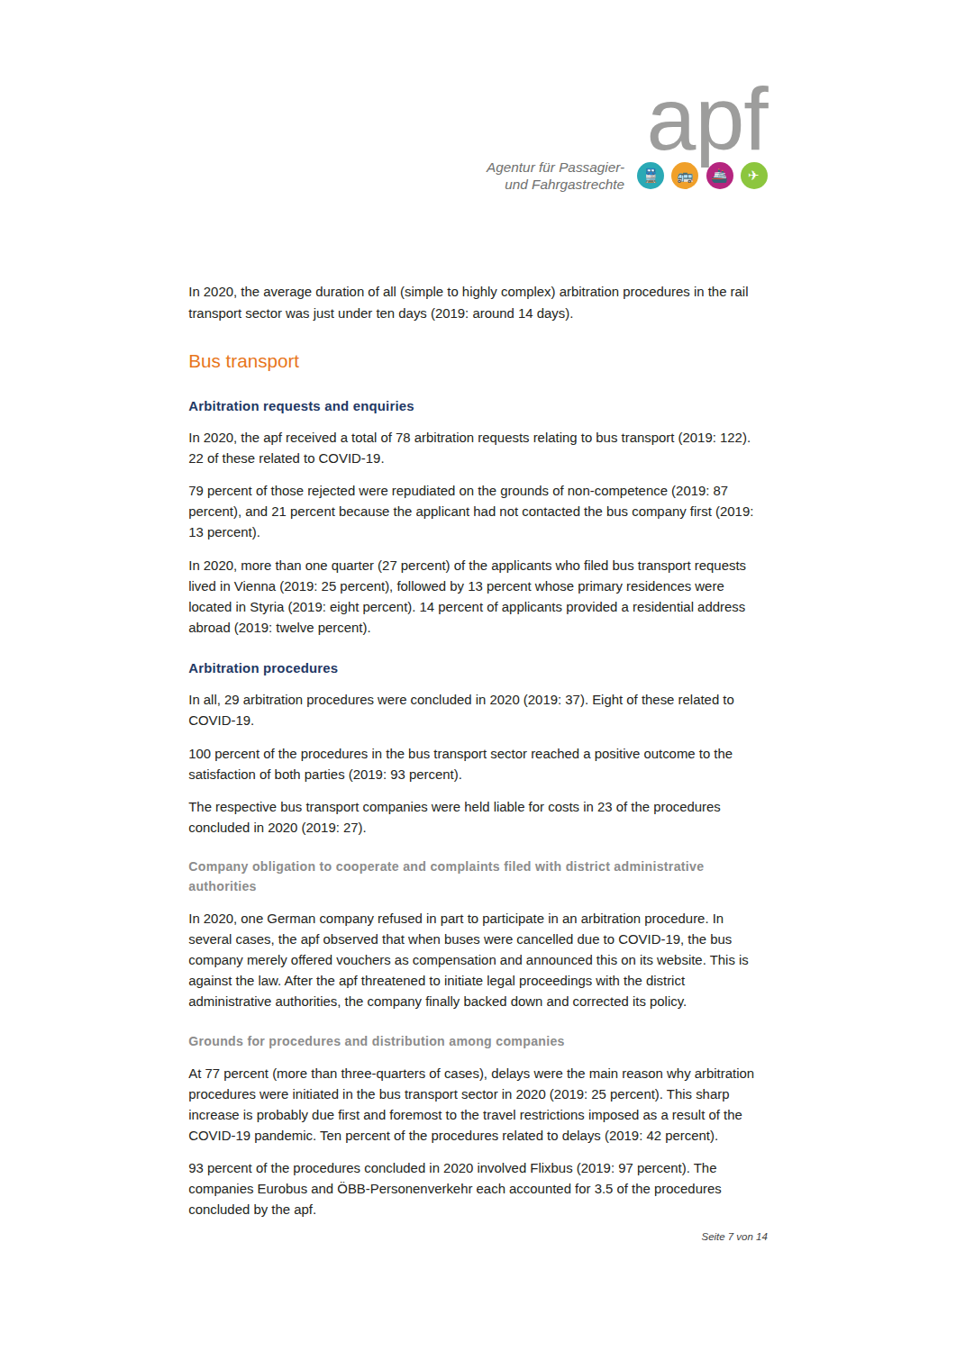apf Agentur für Passagier-
und Fahrgastrechte 🚆 🚌 🚢 ✈
In 2020, the average duration of all (simple to highly complex) arbitration procedures in the rail transport sector was just under ten days (2019: around 14 days).
Bus transport
Arbitration requests and enquiries
In 2020, the apf received a total of 78 arbitration requests relating to bus transport (2019: 122). 22 of these related to COVID-19.
79 percent of those rejected were repudiated on the grounds of non-competence (2019: 87 percent), and 21 percent because the applicant had not contacted the bus company first (2019: 13 percent).
In 2020, more than one quarter (27 percent) of the applicants who filed bus transport requests lived in Vienna (2019: 25 percent), followed by 13 percent whose primary residences were located in Styria (2019: eight percent). 14 percent of applicants provided a residential address abroad (2019: twelve percent).
Arbitration procedures
In all, 29 arbitration procedures were concluded in 2020 (2019: 37). Eight of these related to COVID-19.
100 percent of the procedures in the bus transport sector reached a positive outcome to the satisfaction of both parties (2019: 93 percent).
The respective bus transport companies were held liable for costs in 23 of the procedures concluded in 2020 (2019: 27).
Company obligation to cooperate and complaints filed with district administrative authorities
In 2020, one German company refused in part to participate in an arbitration procedure. In several cases, the apf observed that when buses were cancelled due to COVID-19, the bus company merely offered vouchers as compensation and announced this on its website. This is against the law. After the apf threatened to initiate legal proceedings with the district administrative authorities, the company finally backed down and corrected its policy.
Grounds for procedures and distribution among companies
At 77 percent (more than three-quarters of cases), delays were the main reason why arbitration procedures were initiated in the bus transport sector in 2020 (2019: 25 percent). This sharp increase is probably due first and foremost to the travel restrictions imposed as a result of the COVID-19 pandemic. Ten percent of the procedures related to delays (2019: 42 percent).
93 percent of the procedures concluded in 2020 involved Flixbus (2019: 97 percent). The companies Eurobus and ÖBB-Personenverkehr each accounted for 3.5 of the procedures concluded by the apf.
Seite 7 von 14